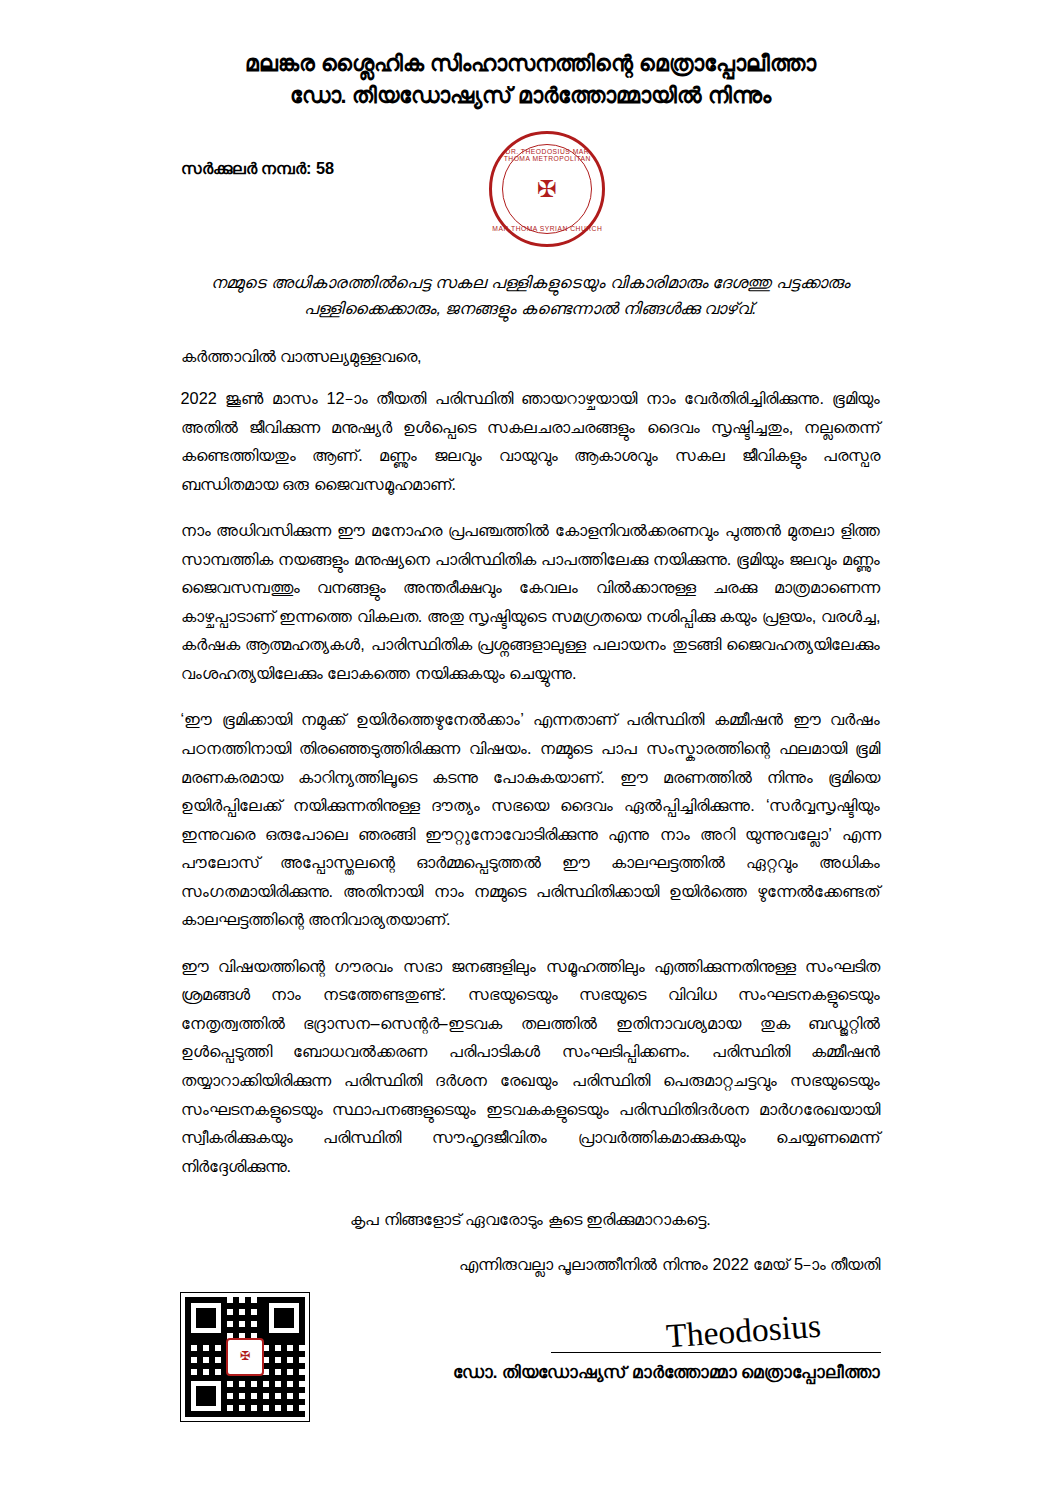മലങ്കര ശ്ലൈഹിക സിംഹാസനത്തിന്റെ മെത്രാപ്പോലീത്താ
ഡോ. തിയഡോഷ്യസ് മാർത്തോമ്മായിൽ നിന്നും
സർക്കുലർ നമ്പർ: 58
DR. THEODOSIUS MAR THOMA METROPOLITAN
✠
MAR THOMA SYRIAN CHURCH
നമ്മുടെ അധികാരത്തിൽപെട്ട സകല പള്ളികളുടെയും വികാരിമാരും ദേശത്തു പട്ടക്കാരും
പള്ളിക്കൈക്കാരും, ജനങ്ങളും കണ്ടെന്നാൽ നിങ്ങൾക്കു വാഴ്‌വ്.
കർത്താവിൽ വാത്സല്യമുള്ളവരെ,
2022 ജൂൺ മാസം 12–ാം തീയതി പരിസ്ഥിതി ഞായറാഴ്ചയായി നാം വേർതിരിച്ചിരിക്കുന്നു. ഭൂമിയും അതിൽ ജീവിക്കുന്ന മനുഷ്യർ ഉൾപ്പെടെ സകലചരാചരങ്ങളും ദൈവം സൃഷ്ടിച്ചതും, നല്ലതെന്ന് കണ്ടെത്തിയതും ആണ്. മണ്ണും ജലവും വായുവും ആകാശവും സകല ജീവികളും പരസ്പര ബന്ധിതമായ ഒരു ജൈവസമൂഹമാണ്.
നാം അധിവസിക്കുന്ന ഈ മനോഹര പ്രപഞ്ചത്തിൽ കോളനിവൽക്കരണവും പുത്തൻ മുതലാ ളിത്ത സാമ്പത്തിക നയങ്ങളും മനുഷ്യനെ പാരിസ്ഥിതിക പാപത്തിലേക്കു നയിക്കുന്നു. ഭൂമിയും ജലവും മണ്ണും ജൈവസമ്പത്തും വനങ്ങളും അന്തരീക്ഷവും കേവലം വിൽക്കാനുള്ള ചരക്കു മാത്രമാണെന്ന കാഴ്ചപ്പാടാണ് ഇന്നത്തെ വികലത. അതു സൃഷ്ടിയുടെ സമഗ്രതയെ നശിപ്പിക്കു കയും പ്രളയം, വരൾച്ച, കർഷക ആത്മഹത്യകൾ, പാരിസ്ഥിതിക പ്രശ്നങ്ങളാലുള്ള പലായനം തുടങ്ങി ജൈവഹത്യയിലേക്കും വംശഹത്യയിലേക്കും ലോകത്തെ നയിക്കുകയും ചെയ്യുന്നു.
‘ഈ ഭൂമിക്കായി നമുക്ക് ഉയിർത്തെഴുനേൽക്കാം’ എന്നതാണ് പരിസ്ഥിതി കമ്മീഷൻ ഈ വർഷം പഠനത്തിനായി തിരഞ്ഞെടുത്തിരിക്കുന്ന വിഷയം. നമ്മുടെ പാപ സംസ്കാരത്തിന്റെ ഫലമായി ഭൂമി മരണകരമായ കാറിന്യത്തിലൂടെ കടന്നു പോകുകയാണ്. ഈ മരണത്തിൽ നിന്നും ഭൂമിയെ ഉയിർപ്പിലേക്ക് നയിക്കുന്നതിനുള്ള ദൗത്യം സഭയെ ദൈവം ഏൽപ്പിച്ചിരിക്കുന്നു. ‘സർവ്വസൃഷ്ടിയും ഇന്നുവരെ ഒരുപോലെ ഞരങ്ങി ഈറ്റുനോവോടിരിക്കുന്നു എന്നു നാം അറി യുന്നുവല്ലോ’ എന്ന പൗലോസ് അപ്പോസ്തലന്റെ ഓർമ്മപ്പെടുത്തൽ ഈ കാലഘട്ടത്തിൽ ഏറ്റവും അധികം സംഗതമായിരിക്കുന്നു. അതിനായി നാം നമ്മുടെ പരിസ്ഥിതിക്കായി ഉയിർത്തെ ഴുന്നേൽക്കേണ്ടത് കാലഘട്ടത്തിന്റെ അനിവാര്യതയാണ്.
ഈ വിഷയത്തിന്റെ ഗൗരവം സഭാ ജനങ്ങളിലും സമൂഹത്തിലും എത്തിക്കുന്നതിനുള്ള സംഘടിത ശ്രമങ്ങൾ നാം നടത്തേണ്ടതുണ്ട്. സഭയുടെയും സഭയുടെ വിവിധ സംഘടനകളുടെയും നേതൃത്വത്തിൽ ഭദ്രാസന–സെന്റർ–ഇടവക തലത്തിൽ ഇതിനാവശ്യമായ തുക ബഡ്ജറ്റിൽ ഉൾപ്പെടുത്തി ബോധവൽക്കരണ പരിപാടികൾ സംഘടിപ്പിക്കണം. പരിസ്ഥിതി കമ്മീഷൻ തയ്യാറാക്കിയിരിക്കുന്ന പരിസ്ഥിതി ദർശന രേഖയും പരിസ്ഥിതി പെരുമാറ്റചട്ടവും സഭയുടെയും സംഘടനകളുടെയും സ്ഥാപനങ്ങളുടെയും ഇടവകകളുടെയും പരിസ്ഥിതിദർശന മാർഗരേഖയായി സ്വീകരിക്കുകയും പരിസ്ഥിതി സൗഹൃദജീവിതം പ്രാവർത്തികമാക്കുകയും ചെയ്യണമെന്ന് നിർദ്ദേശിക്കുന്നു.
കൃപ നിങ്ങളോട് ഏവരോടും കൂടെ ഇരിക്കുമാറാകട്ടെ.
എന്നിരുവല്ലാ പൂലാത്തീനിൽ നിന്നും 2022 മേയ് 5–ാം തീയതി
Theodosius
ഡോ. തിയഡോഷ്യസ് മാർത്തോമ്മാ മെത്രാപ്പോലീത്താ
✠